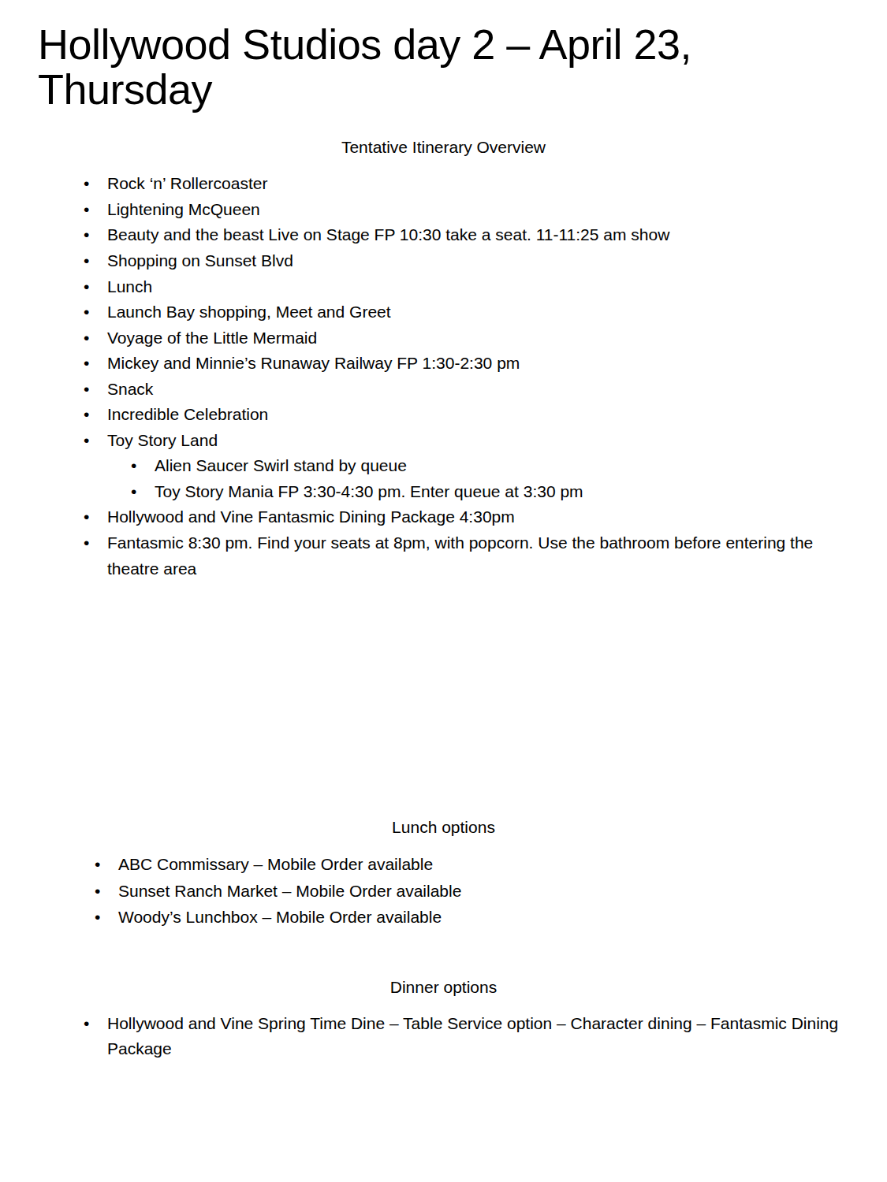Hollywood Studios day 2 – April 23, Thursday
Tentative Itinerary Overview
Rock ‘n’ Rollercoaster
Lightening McQueen
Beauty and the beast Live on Stage FP 10:30 take a seat. 11-11:25 am show
Shopping on Sunset Blvd
Lunch
Launch Bay shopping, Meet and Greet
Voyage of the Little Mermaid
Mickey and Minnie’s Runaway Railway FP 1:30-2:30 pm
Snack
Incredible Celebration
Toy Story Land
Alien Saucer Swirl stand by queue
Toy Story Mania FP 3:30-4:30 pm. Enter queue at 3:30 pm
Hollywood and Vine Fantasmic Dining Package 4:30pm
Fantasmic 8:30 pm. Find your seats at 8pm, with popcorn. Use the bathroom before entering the theatre area
Lunch options
ABC Commissary – Mobile Order available
Sunset Ranch Market – Mobile Order available
Woody’s Lunchbox – Mobile Order available
Dinner options
Hollywood and Vine Spring Time Dine – Table Service option – Character dining – Fantasmic Dining Package